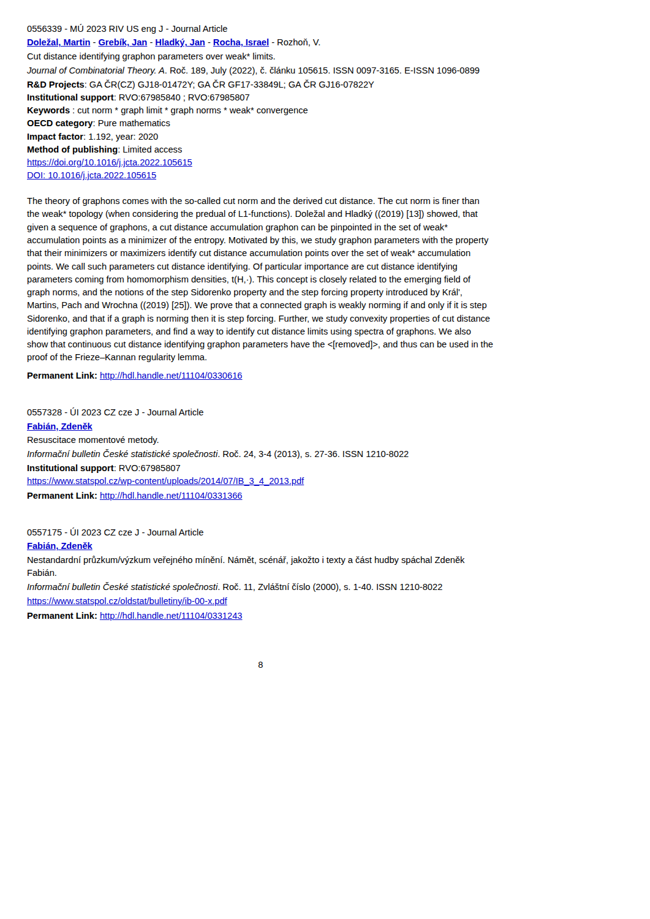0556339 - MÚ 2023 RIV US eng J - Journal Article
Doležal, Martin - Grebík, Jan - Hladký, Jan - Rocha, Israel - Rozhoň, V.
Cut distance identifying graphon parameters over weak* limits.
Journal of Combinatorial Theory. A. Roč. 189, July (2022), č. článku 105615. ISSN 0097-3165. E-ISSN 1096-0899
R&D Projects: GA ČR(CZ) GJ18-01472Y; GA ČR GF17-33849L; GA ČR GJ16-07822Y
Institutional support: RVO:67985840 ; RVO:67985807
Keywords : cut norm * graph limit * graph norms * weak* convergence
OECD category: Pure mathematics
Impact factor: 1.192, year: 2020
Method of publishing: Limited access
https://doi.org/10.1016/j.jcta.2022.105615
DOI: 10.1016/j.jcta.2022.105615
The theory of graphons comes with the so-called cut norm and the derived cut distance. The cut norm is finer than the weak* topology (when considering the predual of L1-functions). Doležal and Hladký ((2019) [13]) showed, that given a sequence of graphons, a cut distance accumulation graphon can be pinpointed in the set of weak* accumulation points as a minimizer of the entropy. Motivated by this, we study graphon parameters with the property that their minimizers or maximizers identify cut distance accumulation points over the set of weak* accumulation points. We call such parameters cut distance identifying. Of particular importance are cut distance identifying parameters coming from homomorphism densities, t(H,·). This concept is closely related to the emerging field of graph norms, and the notions of the step Sidorenko property and the step forcing property introduced by Král', Martins, Pach and Wrochna ((2019) [25]). We prove that a connected graph is weakly norming if and only if it is step Sidorenko, and that if a graph is norming then it is step forcing. Further, we study convexity properties of cut distance identifying graphon parameters, and find a way to identify cut distance limits using spectra of graphons. We also show that continuous cut distance identifying graphon parameters have the <[removed]>, and thus can be used in the proof of the Frieze–Kannan regularity lemma.
Permanent Link: http://hdl.handle.net/11104/0330616
0557328 - ÚI 2023 CZ cze J - Journal Article
Fabián, Zdeněk
Resuscitace momentové metody.
Informační bulletin České statistické společnosti. Roč. 24, 3-4 (2013), s. 27-36. ISSN 1210-8022
Institutional support: RVO:67985807
https://www.statspol.cz/wp-content/uploads/2014/07/IB_3_4_2013.pdf
Permanent Link: http://hdl.handle.net/11104/0331366
0557175 - ÚI 2023 CZ cze J - Journal Article
Fabián, Zdeněk
Nestandardní průzkum/výzkum veřejného mínění. Námět, scénář, jakožto i texty a část hudby spáchal Zdeněk Fabián.
Informační bulletin České statistické společnosti. Roč. 11, Zvláštní číslo (2000), s. 1-40. ISSN 1210-8022
https://www.statspol.cz/oldstat/bulletiny/ib-00-x.pdf
Permanent Link: http://hdl.handle.net/11104/0331243
8